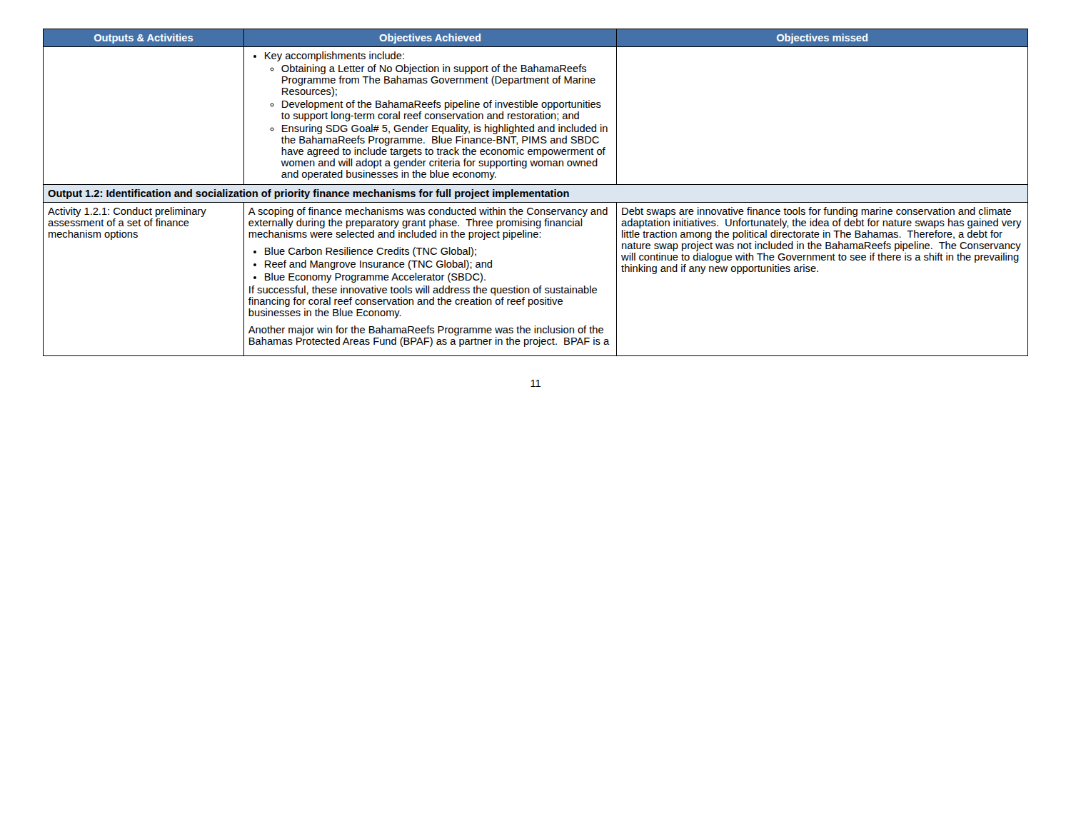| Outputs & Activities | Objectives Achieved | Objectives missed |
| --- | --- | --- |
| | Key accomplishments include: Obtaining a Letter of No Objection in support of the BahamaReefs Programme from The Bahamas Government (Department of Marine Resources); Development of the BahamaReefs pipeline of investible opportunities to support long-term coral reef conservation and restoration; and Ensuring SDG Goal# 5, Gender Equality, is highlighted and included in the BahamaReefs Programme. Blue Finance-BNT, PIMS and SBDC have agreed to include targets to track the economic empowerment of women and will adopt a gender criteria for supporting woman owned and operated businesses in the blue economy. | |
| Output 1.2: Identification and socialization of priority finance mechanisms for full project implementation |
| Activity 1.2.1: Conduct preliminary assessment of a set of finance mechanism options | A scoping of finance mechanisms was conducted within the Conservancy and externally during the preparatory grant phase. Three promising financial mechanisms were selected and included in the project pipeline: Blue Carbon Resilience Credits (TNC Global); Reef and Mangrove Insurance (TNC Global); and Blue Economy Programme Accelerator (SBDC). If successful, these innovative tools will address the question of sustainable financing for coral reef conservation and the creation of reef positive businesses in the Blue Economy. Another major win for the BahamaReefs Programme was the inclusion of the Bahamas Protected Areas Fund (BPAF) as a partner in the project. BPAF is a | Debt swaps are innovative finance tools for funding marine conservation and climate adaptation initiatives. Unfortunately, the idea of debt for nature swaps has gained very little traction among the political directorate in The Bahamas. Therefore, a debt for nature swap project was not included in the BahamaReefs pipeline. The Conservancy will continue to dialogue with The Government to see if there is a shift in the prevailing thinking and if any new opportunities arise. |
11